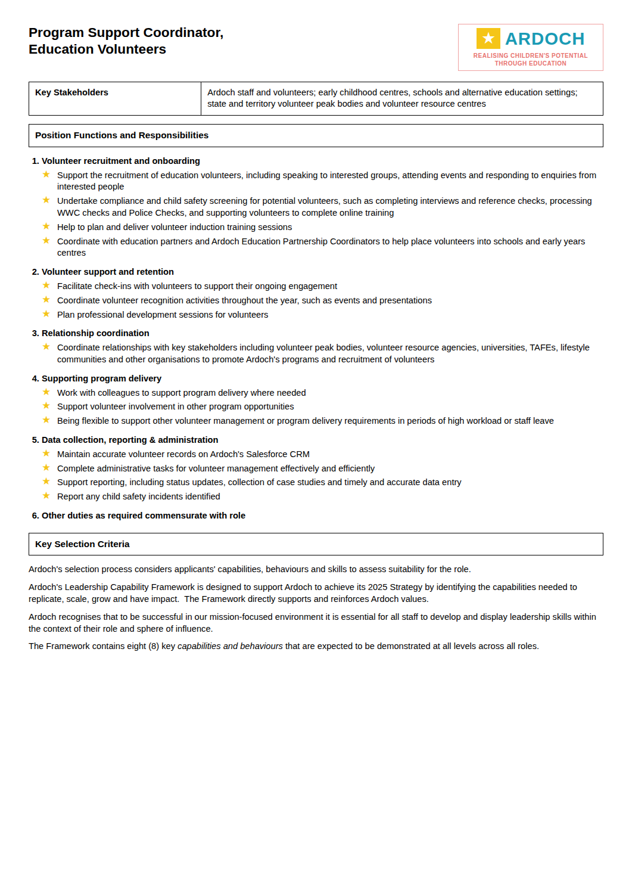Program Support Coordinator,
Education Volunteers
★ ARDOCH
REALISING CHILDREN'S POTENTIAL
THROUGH EDUCATION
| Key Stakeholders | Ardoch staff and volunteers; early childhood centres, schools and alternative education settings; state and territory volunteer peak bodies and volunteer resource centres |
Position Functions and Responsibilities
Volunteer recruitment and onboarding
Support the recruitment of education volunteers, including speaking to interested groups, attending events and responding to enquiries from interested people
Undertake compliance and child safety screening for potential volunteers, such as completing interviews and reference checks, processing WWC checks and Police Checks, and supporting volunteers to complete online training
Help to plan and deliver volunteer induction training sessions
Coordinate with education partners and Ardoch Education Partnership Coordinators to help place volunteers into schools and early years centres
Volunteer support and retention
Facilitate check-ins with volunteers to support their ongoing engagement
Coordinate volunteer recognition activities throughout the year, such as events and presentations
Plan professional development sessions for volunteers
Relationship coordination
Coordinate relationships with key stakeholders including volunteer peak bodies, volunteer resource agencies, universities, TAFEs, lifestyle communities and other organisations to promote Ardoch's programs and recruitment of volunteers
Supporting program delivery
Work with colleagues to support program delivery where needed
Support volunteer involvement in other program opportunities
Being flexible to support other volunteer management or program delivery requirements in periods of high workload or staff leave
Data collection, reporting & administration
Maintain accurate volunteer records on Ardoch's Salesforce CRM
Complete administrative tasks for volunteer management effectively and efficiently
Support reporting, including status updates, collection of case studies and timely and accurate data entry
Report any child safety incidents identified
Other duties as required commensurate with role
Key Selection Criteria
Ardoch's selection process considers applicants' capabilities, behaviours and skills to assess suitability for the role.
Ardoch's Leadership Capability Framework is designed to support Ardoch to achieve its 2025 Strategy by identifying the capabilities needed to replicate, scale, grow and have impact. The Framework directly supports and reinforces Ardoch values.
Ardoch recognises that to be successful in our mission-focused environment it is essential for all staff to develop and display leadership skills within the context of their role and sphere of influence.
The Framework contains eight (8) key capabilities and behaviours that are expected to be demonstrated at all levels across all roles.